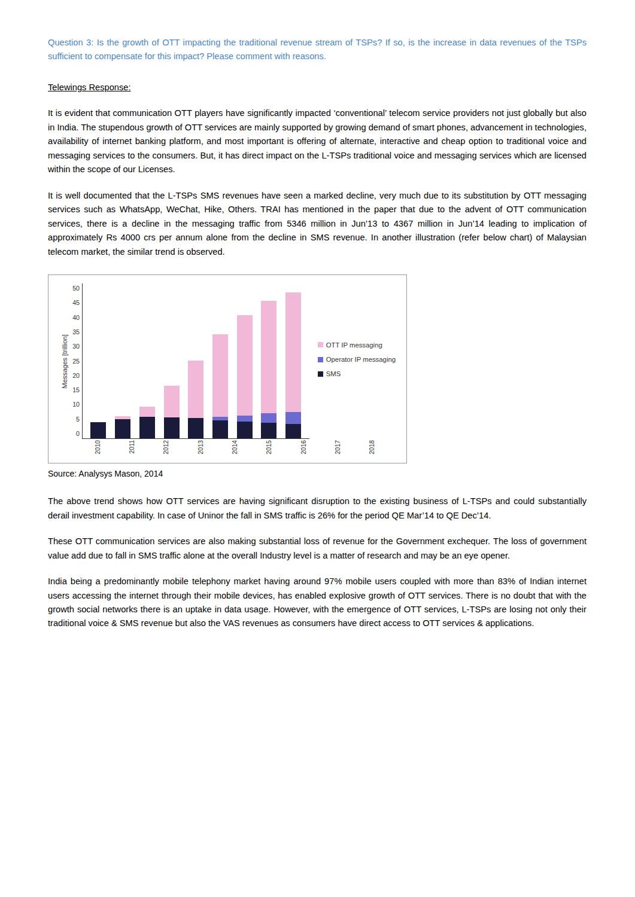Question 3: Is the growth of OTT impacting the traditional revenue stream of TSPs? If so, is the increase in data revenues of the TSPs sufficient to compensate for this impact? Please comment with reasons.
Telewings Response:
It is evident that communication OTT players have significantly impacted ‘conventional’ telecom service providers not just globally but also in India. The stupendous growth of OTT services are mainly supported by growing demand of smart phones, advancement in technologies, availability of internet banking platform, and most important is offering of alternate, interactive and cheap option to traditional voice and messaging services to the consumers. But, it has direct impact on the L-TSPs traditional voice and messaging services which are licensed within the scope of our Licenses.
It is well documented that the L-TSPs SMS revenues have seen a marked decline, very much due to its substitution by OTT messaging services such as WhatsApp, WeChat, Hike, Others. TRAI has mentioned in the paper that due to the advent of OTT communication services, there is a decline in the messaging traffic from 5346 million in Jun’13 to 4367 million in Jun’14 leading to implication of approximately Rs 4000 crs per annum alone from the decline in SMS revenue. In another illustration (refer below chart) of Malaysian telecom market, the similar trend is observed.
Messages [trillion]
50 45 40 35 30 25 20 15 10 5 0
OTT IP messaging
Operator IP messaging
SMS
2010 2011 2012 2013 2014 2015 2016 2017 2018
Source: Analysys Mason, 2014
The above trend shows how OTT services are having significant disruption to the existing business of L-TSPs and could substantially derail investment capability. In case of Uninor the fall in SMS traffic is 26% for the period QE Mar’14 to QE Dec’14.
These OTT communication services are also making substantial loss of revenue for the Government exchequer. The loss of government value add due to fall in SMS traffic alone at the overall Industry level is a matter of research and may be an eye opener.
India being a predominantly mobile telephony market having around 97% mobile users coupled with more than 83% of Indian internet users accessing the internet through their mobile devices, has enabled explosive growth of OTT services. There is no doubt that with the growth social networks there is an uptake in data usage. However, with the emergence of OTT services, L-TSPs are losing not only their traditional voice & SMS revenue but also the VAS revenues as consumers have direct access to OTT services & applications.